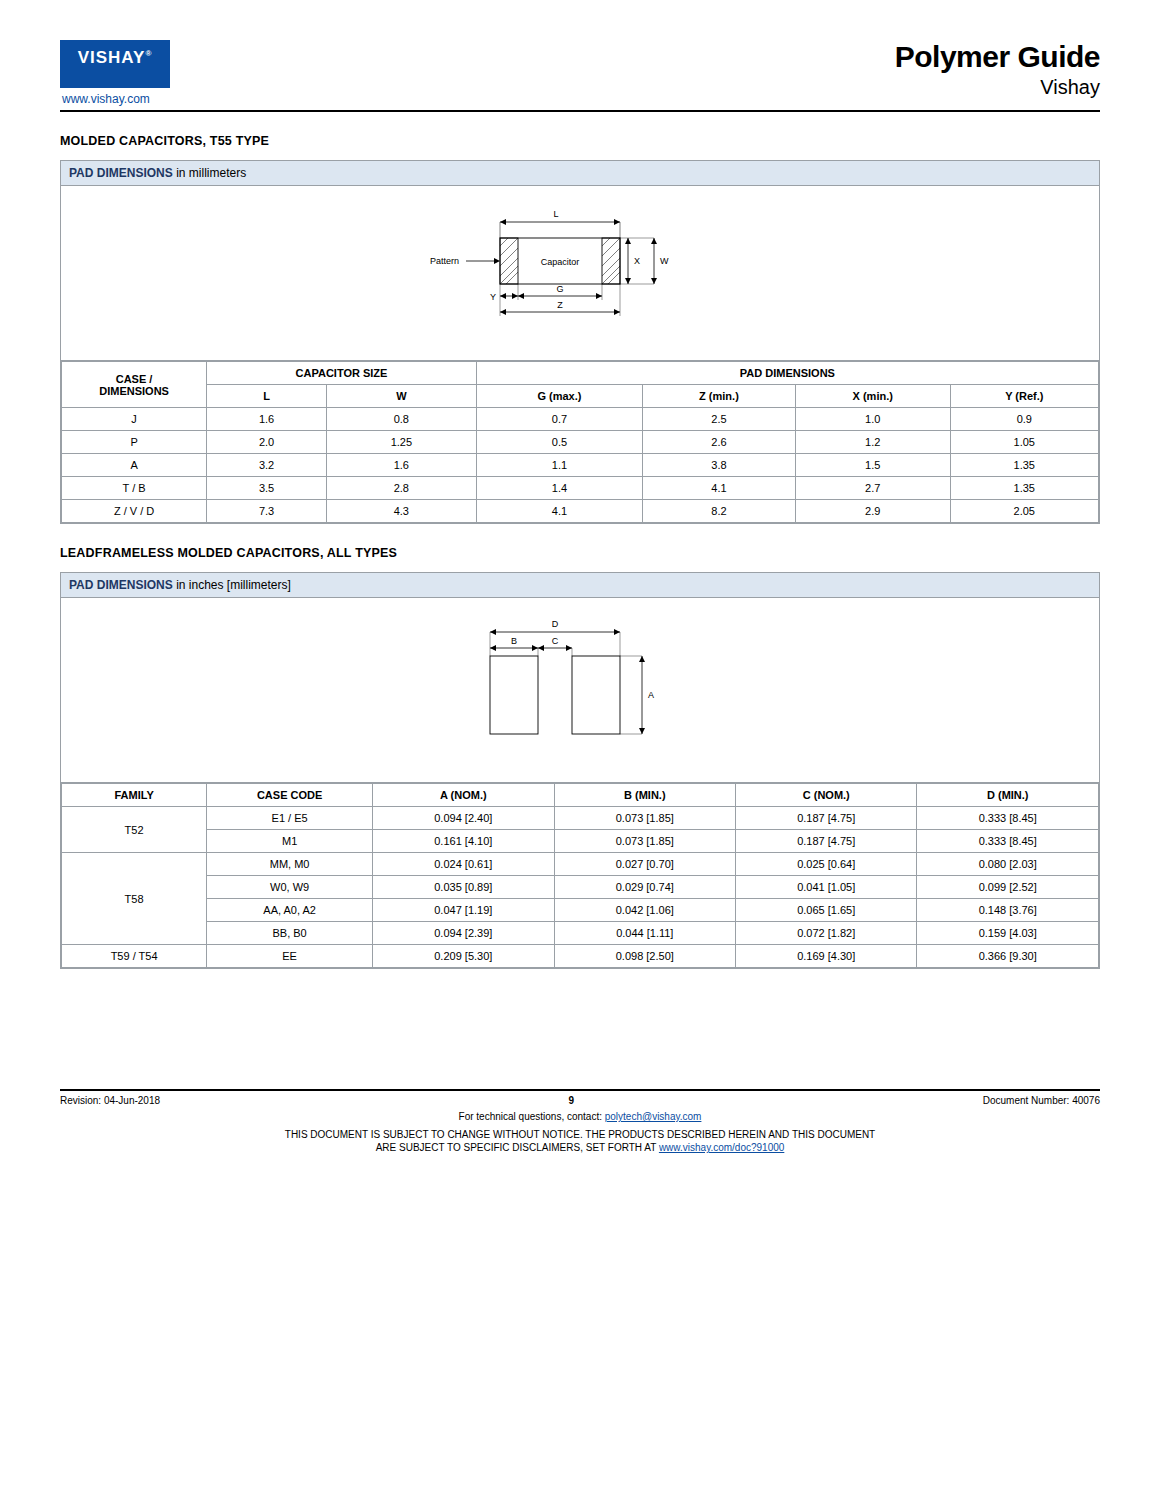VISHAY®
www.vishay.com
Polymer Guide
Vishay
MOLDED CAPACITORS, T55 TYPE
PAD DIMENSIONS in millimeters
L Capacitor Pattern X W Y G Z
| CASE / DIMENSIONS | CAPACITOR SIZE | PAD DIMENSIONS |
| --- | --- | --- |
| L | W | G (max.) | Z (min.) | X (min.) | Y (Ref.) |
| J | 1.6 | 0.8 | 0.7 | 2.5 | 1.0 | 0.9 |
| P | 2.0 | 1.25 | 0.5 | 2.6 | 1.2 | 1.05 |
| A | 3.2 | 1.6 | 1.1 | 3.8 | 1.5 | 1.35 |
| T / B | 3.5 | 2.8 | 1.4 | 4.1 | 2.7 | 1.35 |
| Z / V / D | 7.3 | 4.3 | 4.1 | 8.2 | 2.9 | 2.05 |
LEADFRAMELESS MOLDED CAPACITORS, ALL TYPES
PAD DIMENSIONS in inches [millimeters]
D B C A
| FAMILY | CASE CODE | A (NOM.) | B (MIN.) | C (NOM.) | D (MIN.) |
| --- | --- | --- | --- | --- | --- |
| T52 | E1 / E5 | 0.094 [2.40] | 0.073 [1.85] | 0.187 [4.75] | 0.333 [8.45] |
| M1 | 0.161 [4.10] | 0.073 [1.85] | 0.187 [4.75] | 0.333 [8.45] |
| T58 | MM, M0 | 0.024 [0.61] | 0.027 [0.70] | 0.025 [0.64] | 0.080 [2.03] |
| W0, W9 | 0.035 [0.89] | 0.029 [0.74] | 0.041 [1.05] | 0.099 [2.52] |
| AA, A0, A2 | 0.047 [1.19] | 0.042 [1.06] | 0.065 [1.65] | 0.148 [3.76] |
| BB, B0 | 0.094 [2.39] | 0.044 [1.11] | 0.072 [1.82] | 0.159 [4.03] |
| T59 / T54 | EE | 0.209 [5.30] | 0.098 [2.50] | 0.169 [4.30] | 0.366 [9.30] |
Revision: 04-Jun-2018
9
Document Number: 40076
For technical questions, contact: polytech@vishay.com
THIS DOCUMENT IS SUBJECT TO CHANGE WITHOUT NOTICE. THE PRODUCTS DESCRIBED HEREIN AND THIS DOCUMENT
ARE SUBJECT TO SPECIFIC DISCLAIMERS, SET FORTH AT www.vishay.com/doc?91000